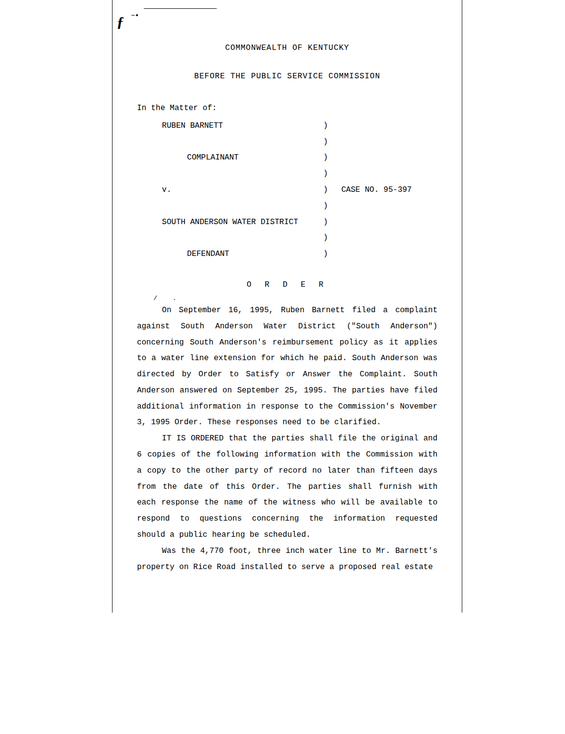ƒ
−•
COMMONWEALTH OF KENTUCKY
BEFORE THE PUBLIC SERVICE COMMISSION
In the Matter of:
| RUBEN BARNETT | ) | |
| | ) | |
| COMPLAINANT | ) | |
| | ) | |
| v. | ) | CASE NO. 95-397 |
| | ) | |
| SOUTH ANDERSON WATER DISTRICT | ) | |
| | ) | |
| DEFENDANT | ) | |
O R D E R
/ .
On September 16, 1995, Ruben Barnett filed a complaint against South Anderson Water District ("South Anderson") concerning South Anderson's reimbursement policy as it applies to a water line extension for which he paid. South Anderson was directed by Order to Satisfy or Answer the Complaint. South Anderson answered on September 25, 1995. The parties have filed additional information in response to the Commission's November 3, 1995 Order. These responses need to be clarified.
IT IS ORDERED that the parties shall file the original and 6 copies of the following information with the Commission with a copy to the other party of record no later than fifteen days from the date of this Order. The parties shall furnish with each response the name of the witness who will be available to respond to questions concerning the information requested should a public hearing be scheduled.
Was the 4,770 foot, three inch water line to Mr. Barnett's property on Rice Road installed to serve a proposed real estate